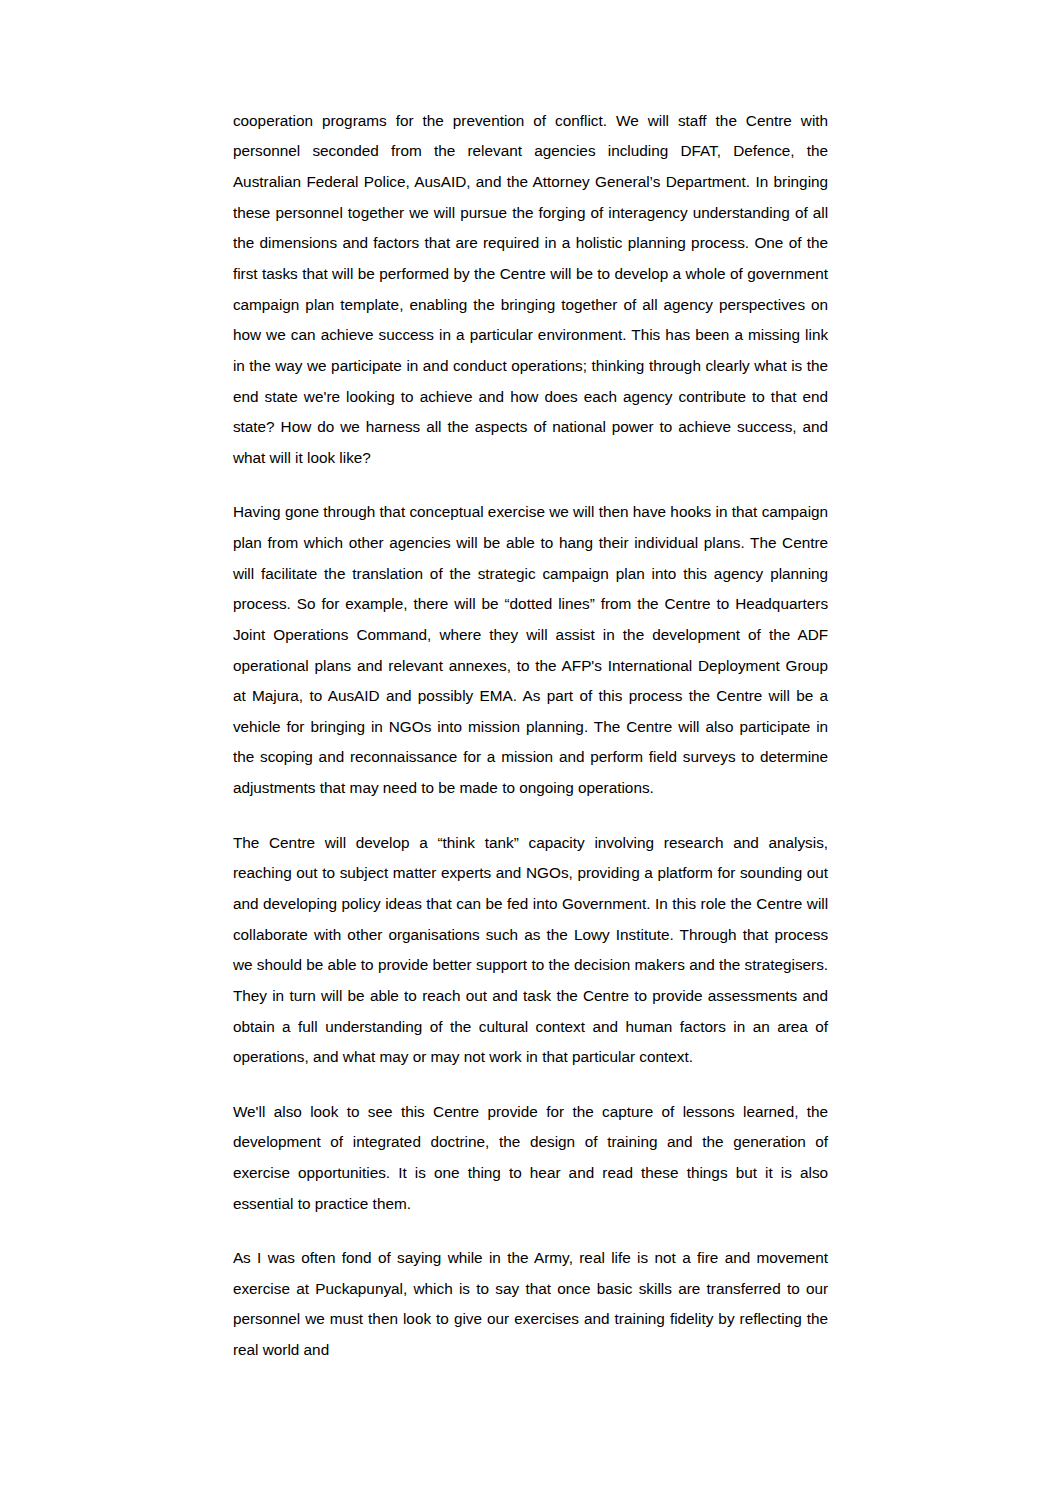cooperation programs for the prevention of conflict. We will staff the Centre with personnel seconded from the relevant agencies including DFAT, Defence, the Australian Federal Police, AusAID, and the Attorney General’s Department. In bringing these personnel together we will pursue the forging of interagency understanding of all the dimensions and factors that are required in a holistic planning process. One of the first tasks that will be performed by the Centre will be to develop a whole of government campaign plan template, enabling the bringing together of all agency perspectives on how we can achieve success in a particular environment. This has been a missing link in the way we participate in and conduct operations; thinking through clearly what is the end state we're looking to achieve and how does each agency contribute to that end state? How do we harness all the aspects of national power to achieve success, and what will it look like?
Having gone through that conceptual exercise we will then have hooks in that campaign plan from which other agencies will be able to hang their individual plans. The Centre will facilitate the translation of the strategic campaign plan into this agency planning process. So for example, there will be “dotted lines” from the Centre to Headquarters Joint Operations Command, where they will assist in the development of the ADF operational plans and relevant annexes, to the AFP's International Deployment Group at Majura, to AusAID and possibly EMA. As part of this process the Centre will be a vehicle for bringing in NGOs into mission planning. The Centre will also participate in the scoping and reconnaissance for a mission and perform field surveys to determine adjustments that may need to be made to ongoing operations.
The Centre will develop a “think tank” capacity involving research and analysis, reaching out to subject matter experts and NGOs, providing a platform for sounding out and developing policy ideas that can be fed into Government. In this role the Centre will collaborate with other organisations such as the Lowy Institute. Through that process we should be able to provide better support to the decision makers and the strategisers. They in turn will be able to reach out and task the Centre to provide assessments and obtain a full understanding of the cultural context and human factors in an area of operations, and what may or may not work in that particular context.
We'll also look to see this Centre provide for the capture of lessons learned, the development of integrated doctrine, the design of training and the generation of exercise opportunities. It is one thing to hear and read these things but it is also essential to practice them.
As I was often fond of saying while in the Army, real life is not a fire and movement exercise at Puckapunyal, which is to say that once basic skills are transferred to our personnel we must then look to give our exercises and training fidelity by reflecting the real world and